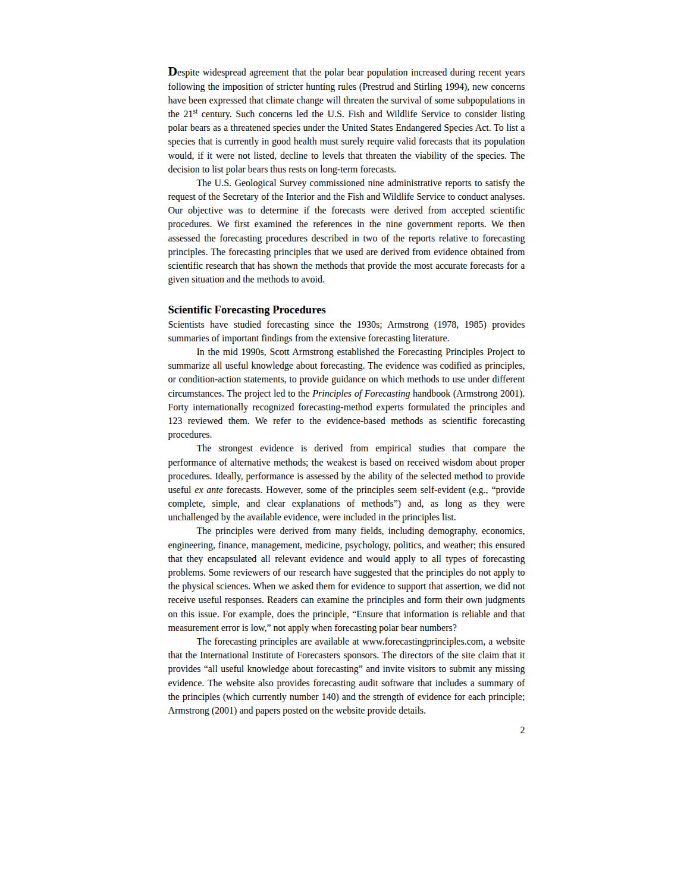Despite widespread agreement that the polar bear population increased during recent years following the imposition of stricter hunting rules (Prestrud and Stirling 1994), new concerns have been expressed that climate change will threaten the survival of some subpopulations in the 21st century. Such concerns led the U.S. Fish and Wildlife Service to consider listing polar bears as a threatened species under the United States Endangered Species Act. To list a species that is currently in good health must surely require valid forecasts that its population would, if it were not listed, decline to levels that threaten the viability of the species. The decision to list polar bears thus rests on long-term forecasts.
The U.S. Geological Survey commissioned nine administrative reports to satisfy the request of the Secretary of the Interior and the Fish and Wildlife Service to conduct analyses. Our objective was to determine if the forecasts were derived from accepted scientific procedures. We first examined the references in the nine government reports. We then assessed the forecasting procedures described in two of the reports relative to forecasting principles. The forecasting principles that we used are derived from evidence obtained from scientific research that has shown the methods that provide the most accurate forecasts for a given situation and the methods to avoid.
Scientific Forecasting Procedures
Scientists have studied forecasting since the 1930s; Armstrong (1978, 1985) provides summaries of important findings from the extensive forecasting literature.
In the mid 1990s, Scott Armstrong established the Forecasting Principles Project to summarize all useful knowledge about forecasting. The evidence was codified as principles, or condition-action statements, to provide guidance on which methods to use under different circumstances. The project led to the Principles of Forecasting handbook (Armstrong 2001). Forty internationally recognized forecasting-method experts formulated the principles and 123 reviewed them. We refer to the evidence-based methods as scientific forecasting procedures.
The strongest evidence is derived from empirical studies that compare the performance of alternative methods; the weakest is based on received wisdom about proper procedures. Ideally, performance is assessed by the ability of the selected method to provide useful ex ante forecasts. However, some of the principles seem self-evident (e.g., “provide complete, simple, and clear explanations of methods”) and, as long as they were unchallenged by the available evidence, were included in the principles list.
The principles were derived from many fields, including demography, economics, engineering, finance, management, medicine, psychology, politics, and weather; this ensured that they encapsulated all relevant evidence and would apply to all types of forecasting problems. Some reviewers of our research have suggested that the principles do not apply to the physical sciences. When we asked them for evidence to support that assertion, we did not receive useful responses. Readers can examine the principles and form their own judgments on this issue. For example, does the principle, “Ensure that information is reliable and that measurement error is low,” not apply when forecasting polar bear numbers?
The forecasting principles are available at www.forecastingprinciples.com, a website that the International Institute of Forecasters sponsors. The directors of the site claim that it provides “all useful knowledge about forecasting” and invite visitors to submit any missing evidence. The website also provides forecasting audit software that includes a summary of the principles (which currently number 140) and the strength of evidence for each principle; Armstrong (2001) and papers posted on the website provide details.
2